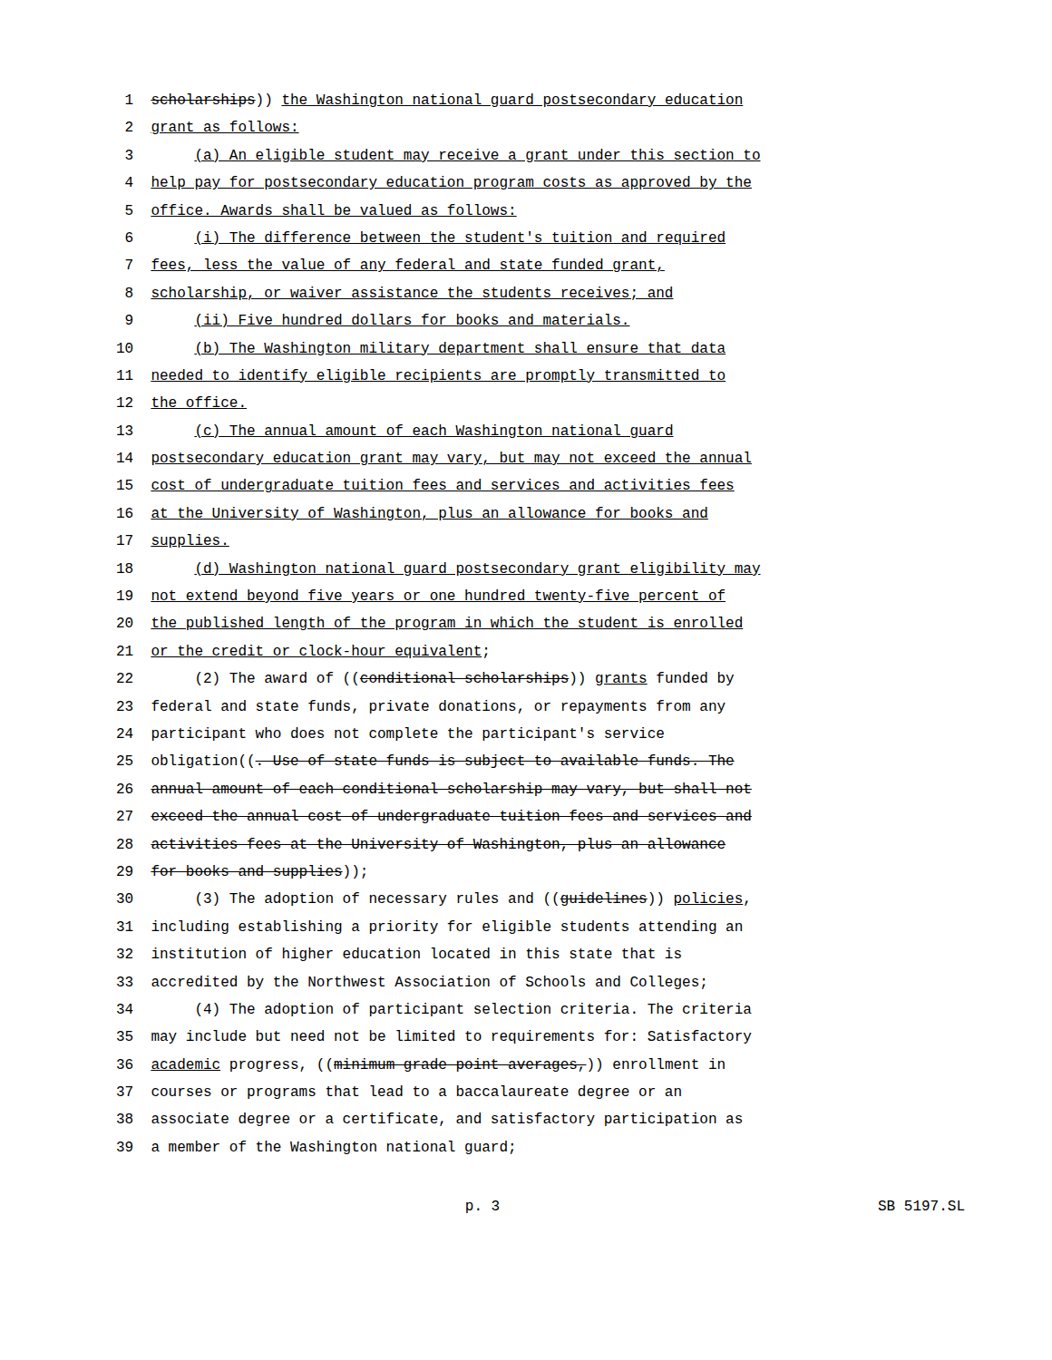1 scholarships)) the Washington national guard postsecondary education
2 grant as follows:
3 (a) An eligible student may receive a grant under this section to
4 help pay for postsecondary education program costs as approved by the
5 office. Awards shall be valued as follows:
6 (i) The difference between the student's tuition and required
7 fees, less the value of any federal and state funded grant,
8 scholarship, or waiver assistance the students receives; and
9 (ii) Five hundred dollars for books and materials.
10 (b) The Washington military department shall ensure that data
11 needed to identify eligible recipients are promptly transmitted to
12 the office.
13 (c) The annual amount of each Washington national guard
14 postsecondary education grant may vary, but may not exceed the annual
15 cost of undergraduate tuition fees and services and activities fees
16 at the University of Washington, plus an allowance for books and
17 supplies.
18 (d) Washington national guard postsecondary grant eligibility may
19 not extend beyond five years or one hundred twenty-five percent of
20 the published length of the program in which the student is enrolled
21 or the credit or clock-hour equivalent;
22 (2) The award of ((conditional scholarships)) grants funded by
23 federal and state funds, private donations, or repayments from any
24 participant who does not complete the participant's service
25 obligation((. Use of state funds is subject to available funds. The
26 annual amount of each conditional scholarship may vary, but shall not
27 exceed the annual cost of undergraduate tuition fees and services and
28 activities fees at the University of Washington, plus an allowance
29 for books and supplies));
30 (3) The adoption of necessary rules and ((guidelines)) policies,
31 including establishing a priority for eligible students attending an
32 institution of higher education located in this state that is
33 accredited by the Northwest Association of Schools and Colleges;
34 (4) The adoption of participant selection criteria. The criteria
35 may include but need not be limited to requirements for: Satisfactory
36 academic progress, ((minimum grade point averages,)) enrollment in
37 courses or programs that lead to a baccalaureate degree or an
38 associate degree or a certificate, and satisfactory participation as
39 a member of the Washington national guard;
p. 3 SB 5197.SL